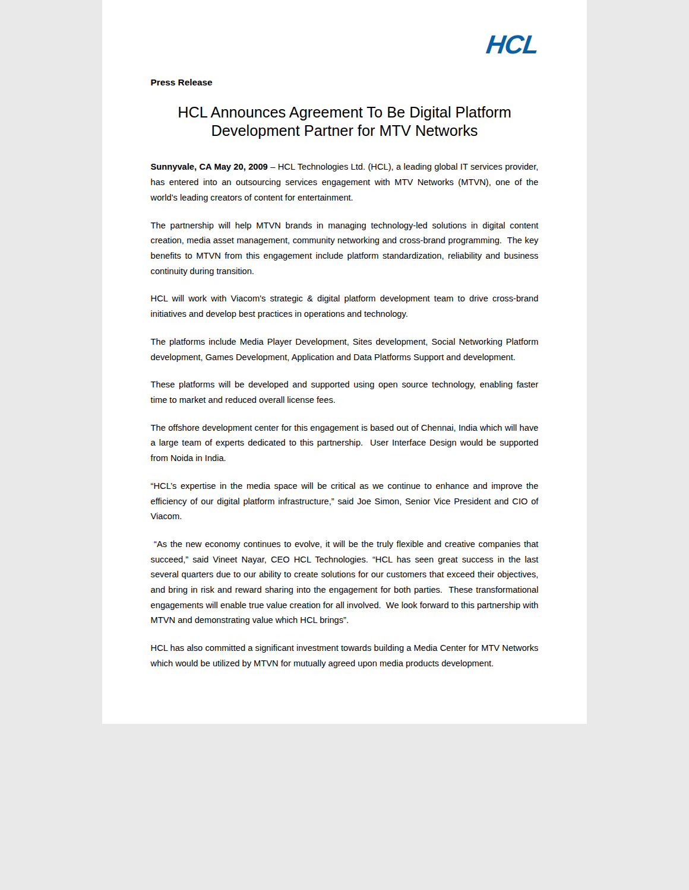HCL
Press Release
HCL Announces Agreement To Be Digital Platform
Development Partner for MTV Networks
Sunnyvale, CA May 20, 2009 – HCL Technologies Ltd. (HCL), a leading global IT services provider, has entered into an outsourcing services engagement with MTV Networks (MTVN), one of the world’s leading creators of content for entertainment.
The partnership will help MTVN brands in managing technology-led solutions in digital content creation, media asset management, community networking and cross-brand programming. The key benefits to MTVN from this engagement include platform standardization, reliability and business continuity during transition.
HCL will work with Viacom's strategic & digital platform development team to drive cross-brand initiatives and develop best practices in operations and technology.
The platforms include Media Player Development, Sites development, Social Networking Platform development, Games Development, Application and Data Platforms Support and development.
These platforms will be developed and supported using open source technology, enabling faster time to market and reduced overall license fees.
The offshore development center for this engagement is based out of Chennai, India which will have a large team of experts dedicated to this partnership. User Interface Design would be supported from Noida in India.
“HCL’s expertise in the media space will be critical as we continue to enhance and improve the efficiency of our digital platform infrastructure,” said Joe Simon, Senior Vice President and CIO of Viacom.
“As the new economy continues to evolve, it will be the truly flexible and creative companies that succeed,” said Vineet Nayar, CEO HCL Technologies. “HCL has seen great success in the last several quarters due to our ability to create solutions for our customers that exceed their objectives, and bring in risk and reward sharing into the engagement for both parties. These transformational engagements will enable true value creation for all involved. We look forward to this partnership with MTVN and demonstrating value which HCL brings”.
HCL has also committed a significant investment towards building a Media Center for MTV Networks which would be utilized by MTVN for mutually agreed upon media products development.